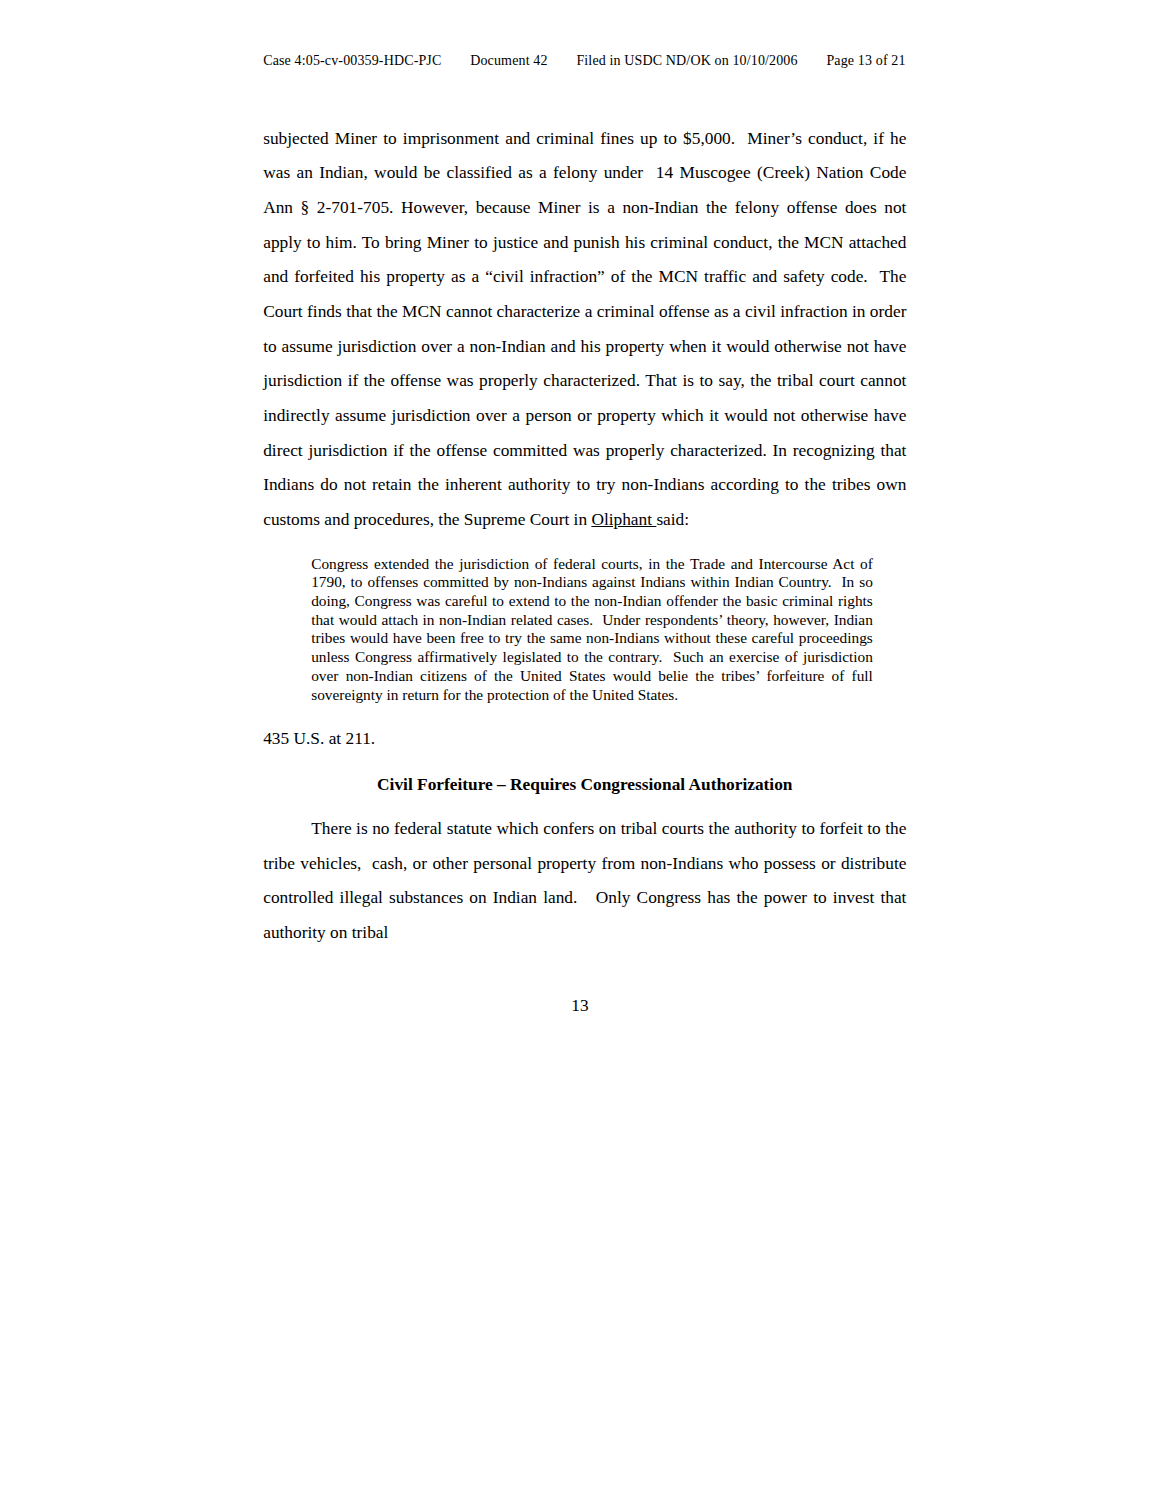Case 4:05-cv-00359-HDC-PJC Document 42 Filed in USDC ND/OK on 10/10/2006 Page 13 of 21
subjected Miner to imprisonment and criminal fines up to $5,000. Miner’s conduct, if he was an Indian, would be classified as a felony under 14 Muscogee (Creek) Nation Code Ann § 2-701-705. However, because Miner is a non-Indian the felony offense does not apply to him. To bring Miner to justice and punish his criminal conduct, the MCN attached and forfeited his property as a “civil infraction” of the MCN traffic and safety code. The Court finds that the MCN cannot characterize a criminal offense as a civil infraction in order to assume jurisdiction over a non-Indian and his property when it would otherwise not have jurisdiction if the offense was properly characterized. That is to say, the tribal court cannot indirectly assume jurisdiction over a person or property which it would not otherwise have direct jurisdiction if the offense committed was properly characterized. In recognizing that Indians do not retain the inherent authority to try non-Indians according to the tribes own customs and procedures, the Supreme Court in Oliphant said:
Congress extended the jurisdiction of federal courts, in the Trade and Intercourse Act of 1790, to offenses committed by non-Indians against Indians within Indian Country. In so doing, Congress was careful to extend to the non-Indian offender the basic criminal rights that would attach in non-Indian related cases. Under respondents’ theory, however, Indian tribes would have been free to try the same non-Indians without these careful proceedings unless Congress affirmatively legislated to the contrary. Such an exercise of jurisdiction over non-Indian citizens of the United States would belie the tribes’ forfeiture of full sovereignty in return for the protection of the United States.
435 U.S. at 211.
Civil Forfeiture – Requires Congressional Authorization
There is no federal statute which confers on tribal courts the authority to forfeit to the tribe vehicles, cash, or other personal property from non-Indians who possess or distribute controlled illegal substances on Indian land. Only Congress has the power to invest that authority on tribal
13